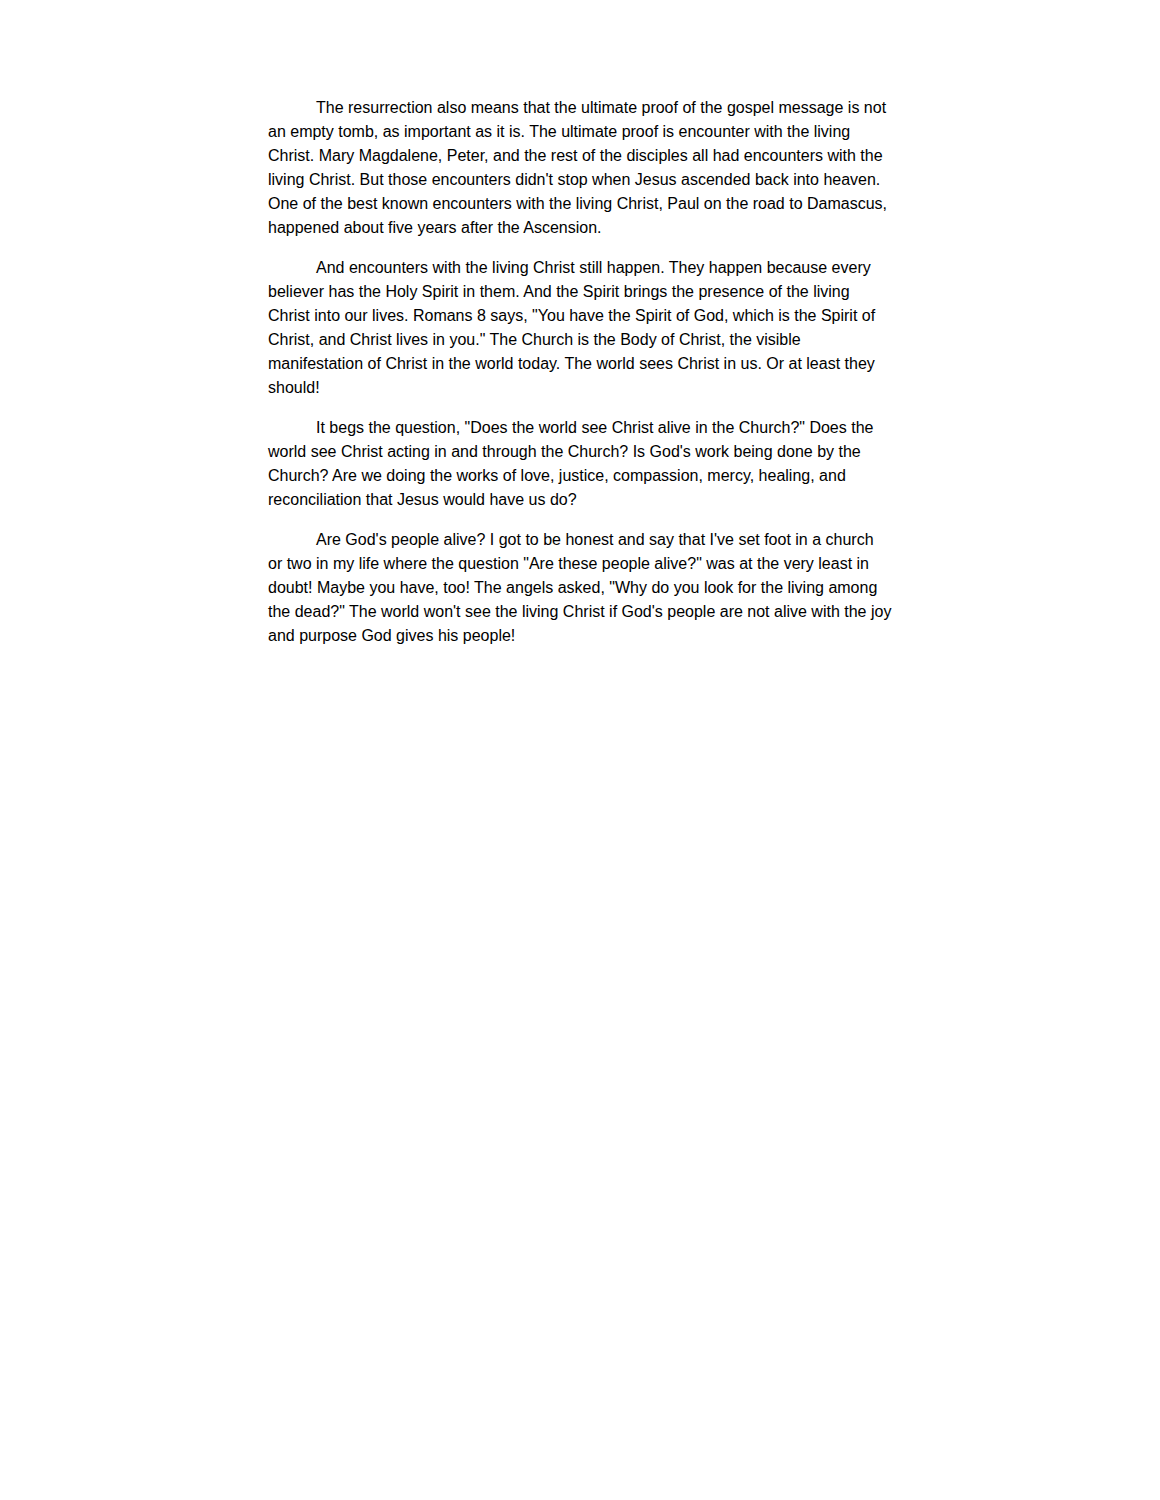The resurrection also means that the ultimate proof of the gospel message is not an empty tomb, as important as it is. The ultimate proof is encounter with the living Christ. Mary Magdalene, Peter, and the rest of the disciples all had encounters with the living Christ. But those encounters didn't stop when Jesus ascended back into heaven. One of the best known encounters with the living Christ, Paul on the road to Damascus, happened about five years after the Ascension.
And encounters with the living Christ still happen. They happen because every believer has the Holy Spirit in them. And the Spirit brings the presence of the living Christ into our lives. Romans 8 says, "You have the Spirit of God, which is the Spirit of Christ, and Christ lives in you." The Church is the Body of Christ, the visible manifestation of Christ in the world today. The world sees Christ in us. Or at least they should!
It begs the question, "Does the world see Christ alive in the Church?" Does the world see Christ acting in and through the Church? Is God's work being done by the Church? Are we doing the works of love, justice, compassion, mercy, healing, and reconciliation that Jesus would have us do?
Are God's people alive? I got to be honest and say that I've set foot in a church or two in my life where the question "Are these people alive?" was at the very least in doubt! Maybe you have, too! The angels asked, "Why do you look for the living among the dead?" The world won't see the living Christ if God's people are not alive with the joy and purpose God gives his people!